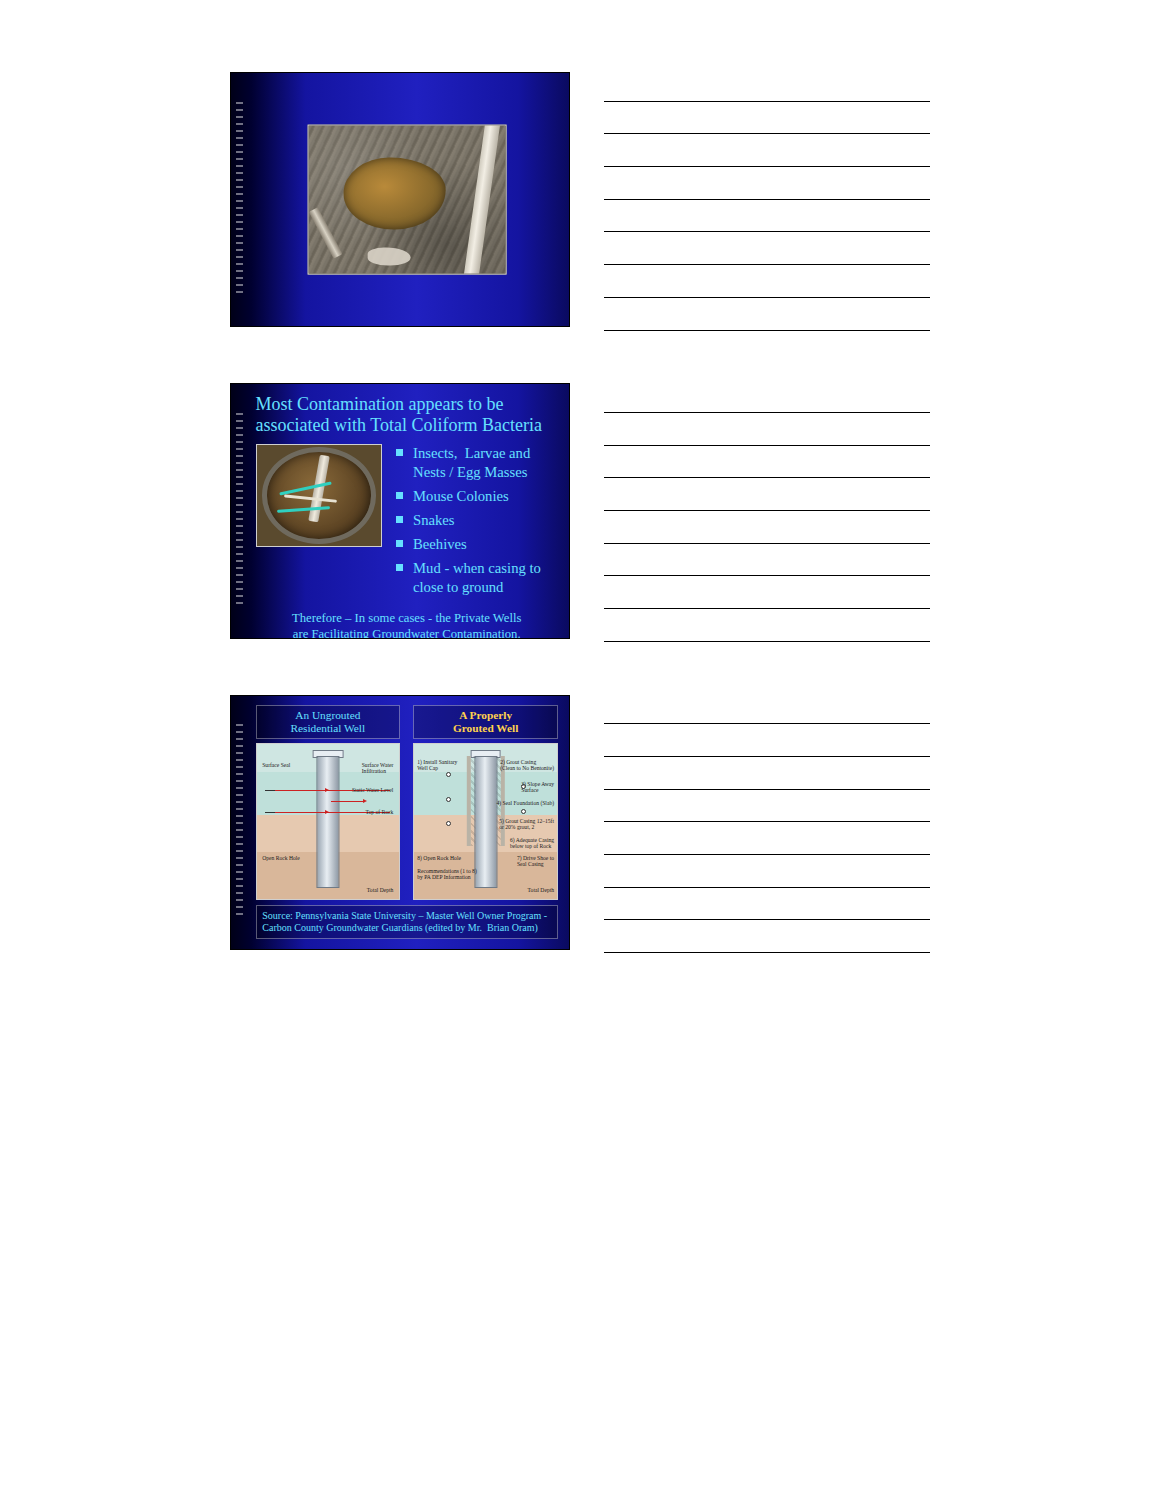Most Contamination appears to be associated with Total Coliform Bacteria
Insects, Larvae and Nests / Egg Masses
Mouse Colonies
Snakes
Beehives
Mud - when casing to close to ground
Therefore – In some cases - the Private Wells
are Facilitating Groundwater Contamination.
An Ungrouted
Residential Well
Surface Seal
Surface Water
Infiltration
Static Water Level
Top of Rock
Open Rock Hole
Total Depth
A Properly
Grouted Well
1) Install Sanitary
Well Cap
2) Grout Casing
(Clean to No Bentonite)
3) Slope Away
Surface
4) Seal Foundation (Slab)
5) Grout Casing 12–15ft
or 20% grout, 2
6) Adequate Casing
below top of Rock
7) Drive Shoe to
Seal Casing
8) Open Rock Hole
Total Depth
Recommendations (1 to 8)
by PA DEP Information
Source: Pennsylvania State University – Master Well Owner Program -
Carbon County Groundwater Guardians (edited by Mr. Brian Oram)